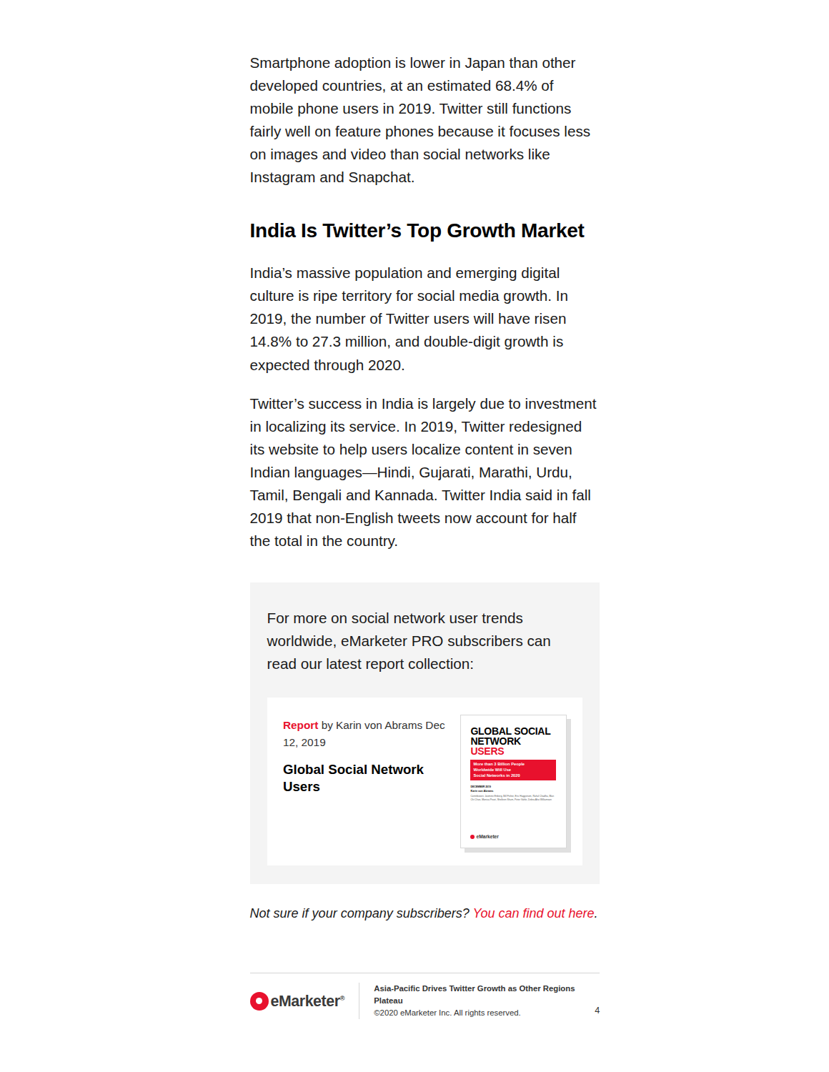Smartphone adoption is lower in Japan than other developed countries, at an estimated 68.4% of mobile phone users in 2019. Twitter still functions fairly well on feature phones because it focuses less on images and video than social networks like Instagram and Snapchat.
India Is Twitter’s Top Growth Market
India’s massive population and emerging digital culture is ripe territory for social media growth. In 2019, the number of Twitter users will have risen 14.8% to 27.3 million, and double-digit growth is expected through 2020.
Twitter’s success in India is largely due to investment in localizing its service. In 2019, Twitter redesigned its website to help users localize content in seven Indian languages—Hindi, Gujarati, Marathi, Urdu, Tamil, Bengali and Kannada. Twitter India said in fall 2019 that non-English tweets now account for half the total in the country.
For more on social network user trends worldwide, eMarketer PRO subscribers can read our latest report collection:
Report by Karin von Abrams Dec 12, 2019
Global Social Network Users
GLOBAL SOCIAL
NETWORK
USERS
More than 3 Billion People
Worldwide Will Use
Social Networks in 2020
DECEMBER 2019
Karin von Abrams
Contributors: Jasmine Enberg, Bill Fisher, Eric Haggstrom, Rahul Chadha, Man Chi Chan, Monica Peart, Shelleen Shum, Peter Vahle, Debra Aho Williamson
eMarketer
Not sure if your company subscribers? You can find out here.
eMarketer®
Asia-Pacific Drives Twitter Growth as Other Regions Plateau
©2020 eMarketer Inc. All rights reserved.
4